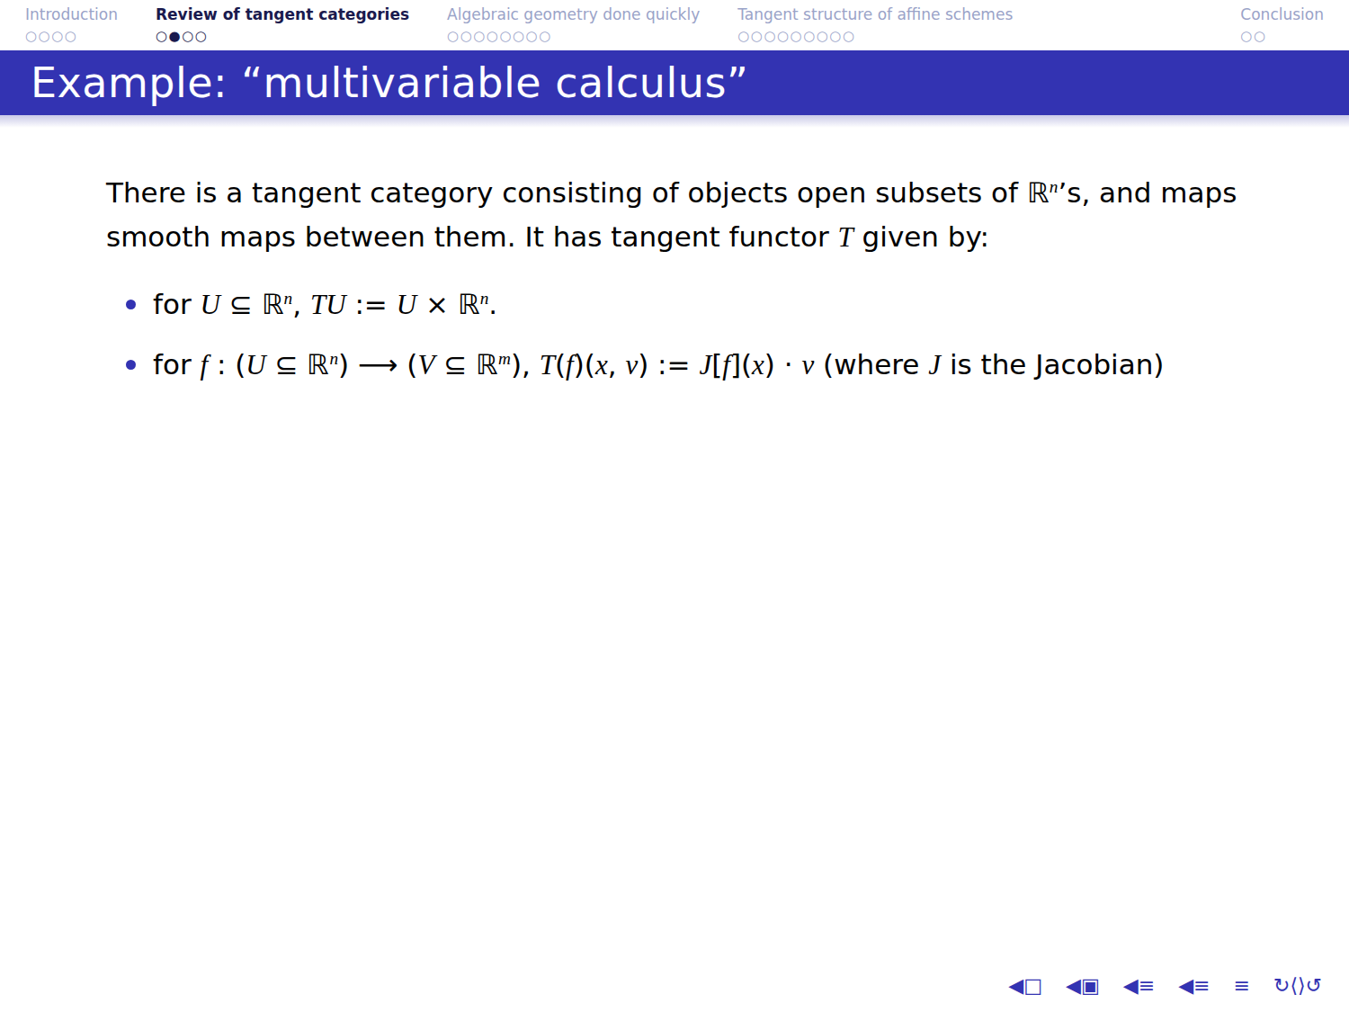Introduction
○○○○
Review of tangent categories
○●○○
Algebraic geometry done quickly
○○○○○○○○
Tangent structure of affine schemes
○○○○○○○○○
Conclusion
○○
Example: “multivariable calculus”
There is a tangent category consisting of objects open subsets of ℝn’s, and maps smooth maps between them. It has tangent functor T given by:
for U ⊆ ℝn, TU := U × ℝn.
for f : (U ⊆ ℝn) ⟶ (V ⊆ ℝm), T(f)(x, v) := J[f](x) · v (where J is the Jacobian)
◀□ ◀▣ ◀≡ ◀≡ ≡ ↻⟨⟩↺